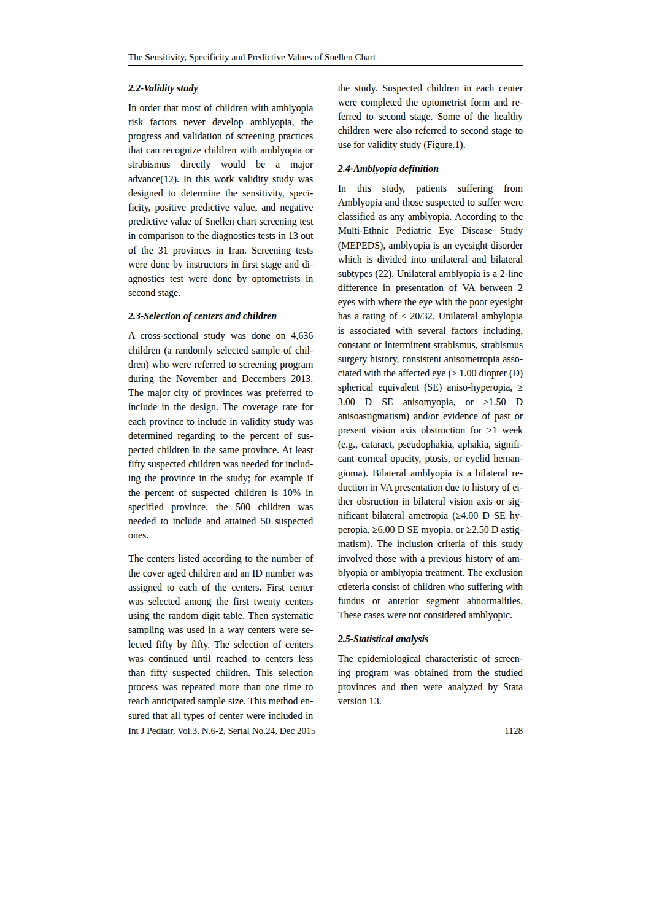The Sensitivity, Specificity and Predictive Values of Snellen Chart
2.2-Validity study
In order that most of children with amblyopia risk factors never develop amblyopia, the progress and validation of screening practices that can recognize children with amblyopia or strabismus directly would be a major advance(12). In this work validity study was designed to determine the sensitivity, specificity, positive predictive value, and negative predictive value of Snellen chart screening test in comparison to the diagnostics tests in 13 out of the 31 provinces in Iran. Screening tests were done by instructors in first stage and diagnostics test were done by optometrists in second stage.
2.3-Selection of centers and children
A cross-sectional study was done on 4,636 children (a randomly selected sample of children) who were referred to screening program during the November and Decembers 2013. The major city of provinces was preferred to include in the design. The coverage rate for each province to include in validity study was determined regarding to the percent of suspected children in the same province. At least fifty suspected children was needed for including the province in the study; for example if the percent of suspected children is 10% in specified province, the 500 children was needed to include and attained 50 suspected ones.
The centers listed according to the number of the cover aged children and an ID number was assigned to each of the centers. First center was selected among the first twenty centers using the random digit table. Then systematic sampling was used in a way centers were selected fifty by fifty. The selection of centers was continued until reached to centers less than fifty suspected children. This selection process was repeated more than one time to reach anticipated sample size. This method ensured that all types of center were included in the study. Suspected children in each center were completed the optometrist form and referred to second stage. Some of the healthy children were also referred to second stage to use for validity study (Figure.1).
2.4-Amblyopia definition
In this study, patients suffering from Amblyopia and those suspected to suffer were classified as any amblyopia. According to the Multi-Ethnic Pediatric Eye Disease Study (MEPEDS), amblyopia is an eyesight disorder which is divided into unilateral and bilateral subtypes (22). Unilateral amblyopia is a 2-line difference in presentation of VA between 2 eyes with where the eye with the poor eyesight has a rating of ≤ 20/32. Unilateral ambylopia is associated with several factors including, constant or intermittent strabismus, strabismus surgery history, consistent anisometropia associated with the affected eye (≥ 1.00 diopter (D) spherical equivalent (SE) aniso-hyperopia, ≥ 3.00 D SE anisomyopia, or ≥1.50 D anisoastigmatism) and/or evidence of past or present vision axis obstruction for ≥1 week (e.g., cataract, pseudophakia, aphakia, significant corneal opacity, ptosis, or eyelid hemangioma). Bilateral amblyopia is a bilateral reduction in VA presentation due to history of either obsruction in bilateral vision axis or significant bilateral ametropia (≥4.00 D SE hyperopia, ≥6.00 D SE myopia, or ≥2.50 D astigmatism). The inclusion criteria of this study involved those with a previous history of amblyopia or amblyopia treatment. The exclusion ctieteria consist of children who suffering with fundus or anterior segment abnormalities. These cases were not considered amblyopic.
2.5-Statistical analysis
The epidemiological characteristic of screening program was obtained from the studied provinces and then were analyzed by Stata version 13.
Int J Pediatr, Vol.3, N.6-2, Serial No.24, Dec 2015 1128